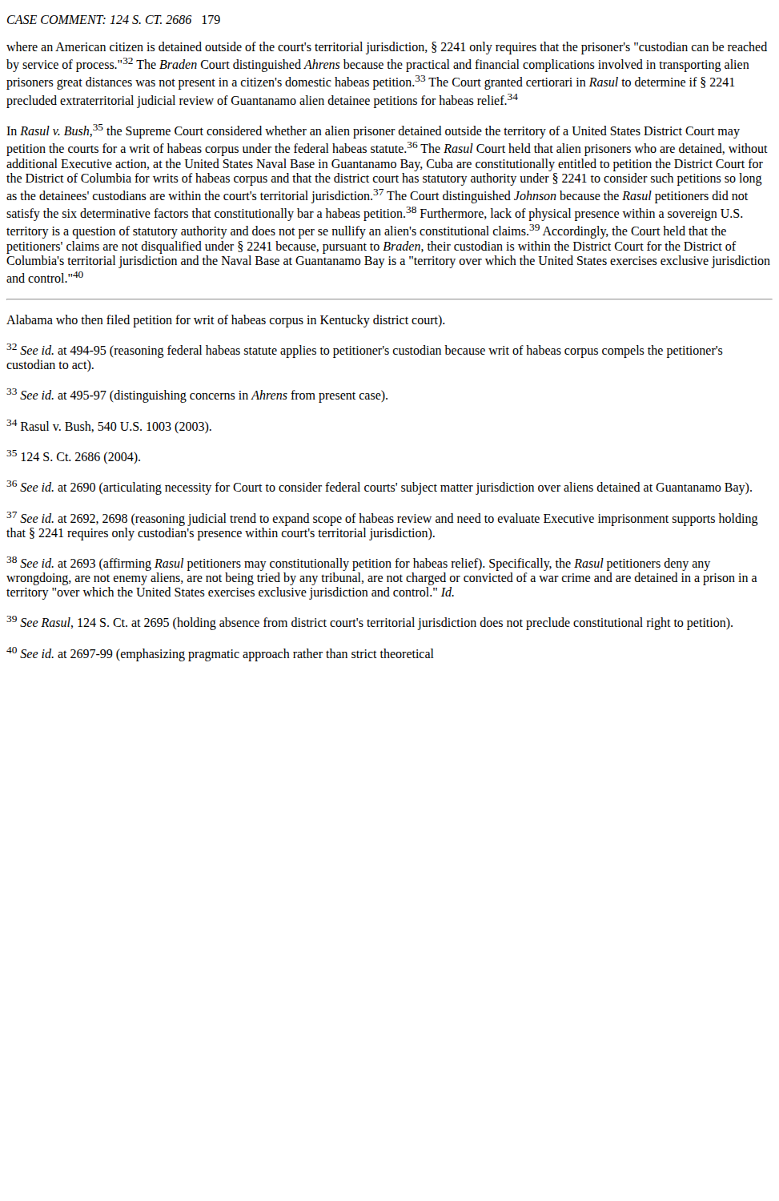CASE COMMENT: 124 S. CT. 2686 179
where an American citizen is detained outside of the court's territorial jurisdiction, § 2241 only requires that the prisoner's "custodian can be reached by service of process."32 The Braden Court distinguished Ahrens because the practical and financial complications involved in transporting alien prisoners great distances was not present in a citizen's domestic habeas petition.33 The Court granted certiorari in Rasul to determine if § 2241 precluded extraterritorial judicial review of Guantanamo alien detainee petitions for habeas relief.34
In Rasul v. Bush,35 the Supreme Court considered whether an alien prisoner detained outside the territory of a United States District Court may petition the courts for a writ of habeas corpus under the federal habeas statute.36 The Rasul Court held that alien prisoners who are detained, without additional Executive action, at the United States Naval Base in Guantanamo Bay, Cuba are constitutionally entitled to petition the District Court for the District of Columbia for writs of habeas corpus and that the district court has statutory authority under § 2241 to consider such petitions so long as the detainees' custodians are within the court's territorial jurisdiction.37 The Court distinguished Johnson because the Rasul petitioners did not satisfy the six determinative factors that constitutionally bar a habeas petition.38 Furthermore, lack of physical presence within a sovereign U.S. territory is a question of statutory authority and does not per se nullify an alien's constitutional claims.39 Accordingly, the Court held that the petitioners' claims are not disqualified under § 2241 because, pursuant to Braden, their custodian is within the District Court for the District of Columbia's territorial jurisdiction and the Naval Base at Guantanamo Bay is a "territory over which the United States exercises exclusive jurisdiction and control."40
Alabama who then filed petition for writ of habeas corpus in Kentucky district court).
32 See id. at 494-95 (reasoning federal habeas statute applies to petitioner's custodian because writ of habeas corpus compels the petitioner's custodian to act).
33 See id. at 495-97 (distinguishing concerns in Ahrens from present case).
34 Rasul v. Bush, 540 U.S. 1003 (2003).
35 124 S. Ct. 2686 (2004).
36 See id. at 2690 (articulating necessity for Court to consider federal courts' subject matter jurisdiction over aliens detained at Guantanamo Bay).
37 See id. at 2692, 2698 (reasoning judicial trend to expand scope of habeas review and need to evaluate Executive imprisonment supports holding that § 2241 requires only custodian's presence within court's territorial jurisdiction).
38 See id. at 2693 (affirming Rasul petitioners may constitutionally petition for habeas relief). Specifically, the Rasul petitioners deny any wrongdoing, are not enemy aliens, are not being tried by any tribunal, are not charged or convicted of a war crime and are detained in a prison in a territory "over which the United States exercises exclusive jurisdiction and control." Id.
39 See Rasul, 124 S. Ct. at 2695 (holding absence from district court's territorial jurisdiction does not preclude constitutional right to petition).
40 See id. at 2697-99 (emphasizing pragmatic approach rather than strict theoretical